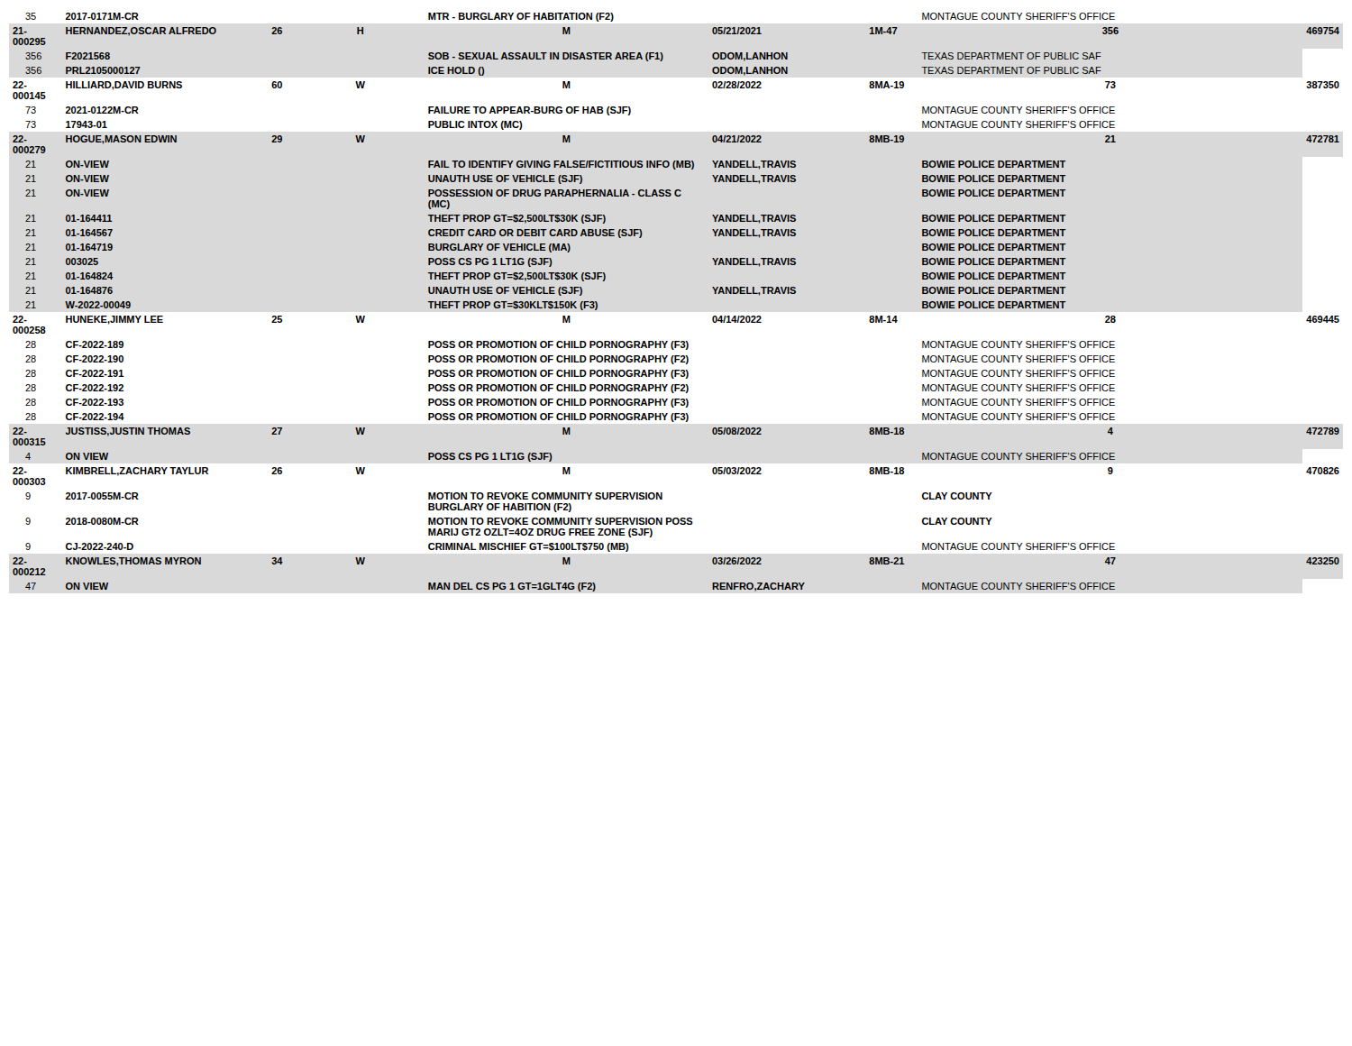| 35 | 2017-0171M-CR | | | | MTR - BURGLARY OF HABITATION (F2) | | | MONTAGUE COUNTY SHERIFF'S OFFICE |
| 21-000295 | HERNANDEZ,OSCAR ALFREDO | 26 | H | M | 05/21/2021 | 1M-47 | 356 | 469754 |
| 356 | F2021568 | | | | SOB - SEXUAL ASSAULT IN DISASTER AREA (F1) | ODOM,LANHON | | TEXAS DEPARTMENT OF PUBLIC SAF |
| 356 | PRL2105000127 | | | | ICE HOLD () | ODOM,LANHON | | TEXAS DEPARTMENT OF PUBLIC SAF |
| 22-000145 | HILLIARD,DAVID BURNS | 60 | W | M | 02/28/2022 | 8MA-19 | 73 | 387350 |
| 73 | 2021-0122M-CR | | | | FAILURE TO APPEAR-BURG OF HAB (SJF) | | | MONTAGUE COUNTY SHERIFF'S OFFICE |
| 73 | 17943-01 | | | | PUBLIC INTOX (MC) | | | MONTAGUE COUNTY SHERIFF'S OFFICE |
| 22-000279 | HOGUE,MASON EDWIN | 29 | W | M | 04/21/2022 | 8MB-19 | 21 | 472781 |
| 21 | ON-VIEW | | | | FAIL TO IDENTIFY GIVING FALSE/FICTITIOUS INFO (MB) | YANDELL,TRAVIS | | BOWIE POLICE DEPARTMENT |
| 21 | ON-VIEW | | | | UNAUTH USE OF VEHICLE (SJF) | YANDELL,TRAVIS | | BOWIE POLICE DEPARTMENT |
| 21 | ON-VIEW | | | | POSSESSION OF DRUG PARAPHERNALIA - CLASS C (MC) | | | BOWIE POLICE DEPARTMENT |
| 21 | 01-164411 | | | | THEFT PROP GT=$2,500LT$30K (SJF) | YANDELL,TRAVIS | | BOWIE POLICE DEPARTMENT |
| 21 | 01-164567 | | | | CREDIT CARD OR DEBIT CARD ABUSE (SJF) | YANDELL,TRAVIS | | BOWIE POLICE DEPARTMENT |
| 21 | 01-164719 | | | | BURGLARY OF VEHICLE (MA) | | | BOWIE POLICE DEPARTMENT |
| 21 | 003025 | | | | POSS CS PG 1 LT1G (SJF) | YANDELL,TRAVIS | | BOWIE POLICE DEPARTMENT |
| 21 | 01-164824 | | | | THEFT PROP GT=$2,500LT$30K (SJF) | | | BOWIE POLICE DEPARTMENT |
| 21 | 01-164876 | | | | UNAUTH USE OF VEHICLE (SJF) | YANDELL,TRAVIS | | BOWIE POLICE DEPARTMENT |
| 21 | W-2022-00049 | | | | THEFT PROP GT=$30KLT$150K (F3) | | | BOWIE POLICE DEPARTMENT |
| 22-000258 | HUNEKE,JIMMY LEE | 25 | W | M | 04/14/2022 | 8M-14 | 28 | 469445 |
| 28 | CF-2022-189 | | | | POSS OR PROMOTION OF CHILD PORNOGRAPHY (F3) | | | MONTAGUE COUNTY SHERIFF'S OFFICE |
| 28 | CF-2022-190 | | | | POSS OR PROMOTION OF CHILD PORNOGRAPHY (F2) | | | MONTAGUE COUNTY SHERIFF'S OFFICE |
| 28 | CF-2022-191 | | | | POSS OR PROMOTION OF CHILD PORNOGRAPHY (F3) | | | MONTAGUE COUNTY SHERIFF'S OFFICE |
| 28 | CF-2022-192 | | | | POSS OR PROMOTION OF CHILD PORNOGRAPHY (F2) | | | MONTAGUE COUNTY SHERIFF'S OFFICE |
| 28 | CF-2022-193 | | | | POSS OR PROMOTION OF CHILD PORNOGRAPHY (F3) | | | MONTAGUE COUNTY SHERIFF'S OFFICE |
| 28 | CF-2022-194 | | | | POSS OR PROMOTION OF CHILD PORNOGRAPHY (F3) | | | MONTAGUE COUNTY SHERIFF'S OFFICE |
| 22-000315 | JUSTISS,JUSTIN THOMAS | 27 | W | M | 05/08/2022 | 8MB-18 | 4 | 472789 |
| 4 | ON VIEW | | | | POSS CS PG 1 LT1G (SJF) | | | MONTAGUE COUNTY SHERIFF'S OFFICE |
| 22-000303 | KIMBRELL,ZACHARY TAYLUR | 26 | W | M | 05/03/2022 | 8MB-18 | 9 | 470826 |
| 9 | 2017-0055M-CR | | | | MOTION TO REVOKE COMMUNITY SUPERVISION BURGLARY OF HABITION (F2) | | | CLAY COUNTY |
| 9 | 2018-0080M-CR | | | | MOTION TO REVOKE COMMUNITY SUPERVISION POSS MARIJ GT2 OZLT=4OZ DRUG FREE ZONE (SJF) | | | CLAY COUNTY |
| 9 | CJ-2022-240-D | | | | CRIMINAL MISCHIEF GT=$100LT$750 (MB) | | | MONTAGUE COUNTY SHERIFF'S OFFICE |
| 22-000212 | KNOWLES,THOMAS MYRON | 34 | W | M | 03/26/2022 | 8MB-21 | 47 | 423250 |
| 47 | ON VIEW | | | | MAN DEL CS PG 1 GT=1GLT4G (F2) | RENFRO,ZACHARY | | MONTAGUE COUNTY SHERIFF'S OFFICE |